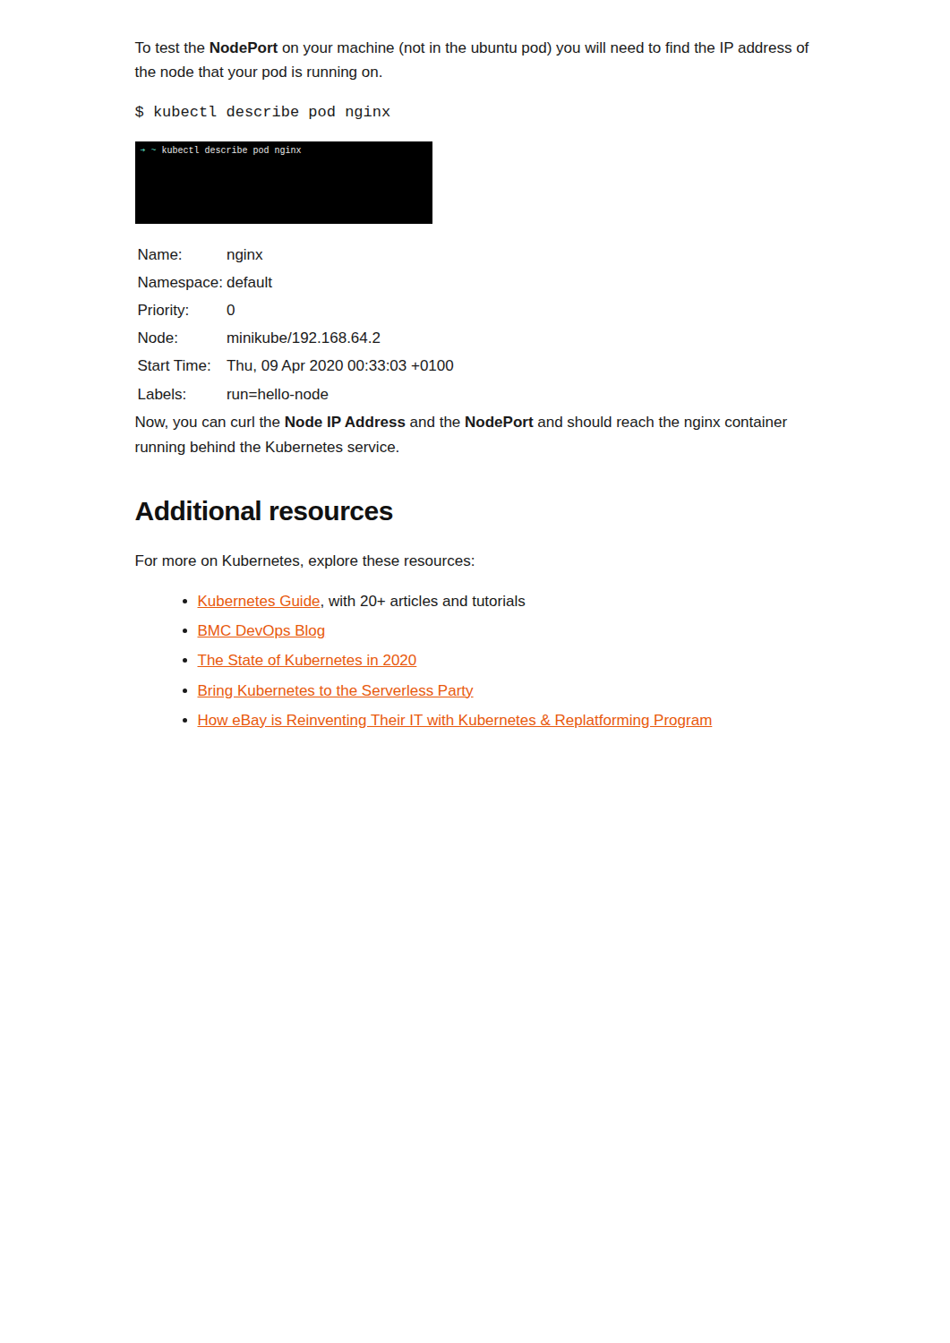To test the NodePort on your machine (not in the ubuntu pod) you will need to find the IP address of the node that your pod is running on.
$ kubectl describe pod nginx
➔ ~ kubectl describe pod nginx
| Name: | nginx |
| Namespace: | default |
| Priority: | 0 |
| Node: | minikube/192.168.64.2 |
| Start Time: | Thu, 09 Apr 2020 00:33:03 +0100 |
| Labels: | run=hello-node |
Now, you can curl the Node IP Address and the NodePort and should reach the nginx container running behind the Kubernetes service.
Additional resources
For more on Kubernetes, explore these resources:
Kubernetes Guide, with 20+ articles and tutorials
BMC DevOps Blog
The State of Kubernetes in 2020
Bring Kubernetes to the Serverless Party
How eBay is Reinventing Their IT with Kubernetes & Replatforming Program